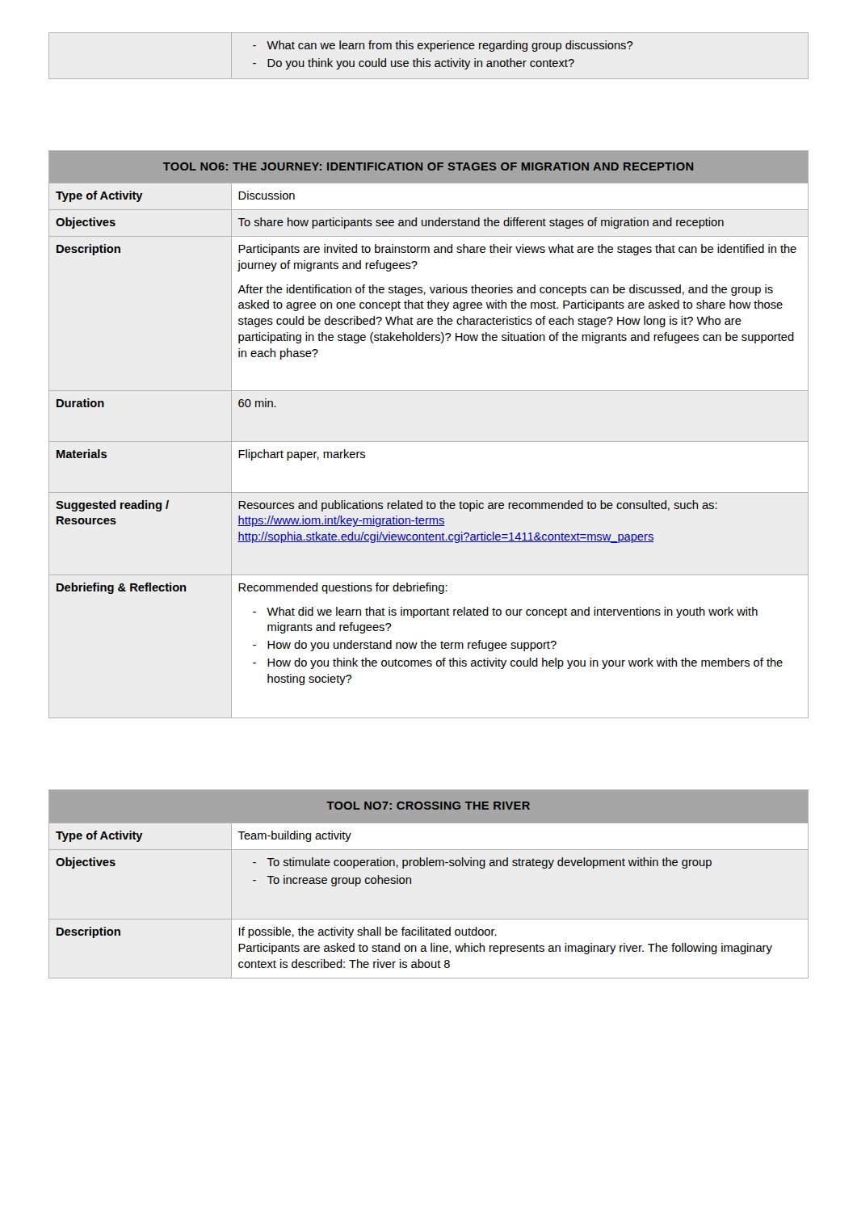| | What can we learn from this experience regarding group discussions? Do you think you could use this activity in another context? |
| TOOL NO6: THE JOURNEY: IDENTIFICATION OF STAGES OF MIGRATION AND RECEPTION |
| Type of Activity | Discussion |
| Objectives | To share how participants see and understand the different stages of migration and reception |
| Description | Participants are invited to brainstorm and share their views what are the stages that can be identified in the journey of migrants and refugees? After the identification of the stages, various theories and concepts can be discussed, and the group is asked to agree on one concept that they agree with the most. Participants are asked to share how those stages could be described? What are the characteristics of each stage? How long is it? Who are participating in the stage (stakeholders)? How the situation of the migrants and refugees can be supported in each phase? |
| Duration | 60 min. |
| Materials | Flipchart paper, markers |
| Suggested reading / Resources | Resources and publications related to the topic are recommended to be consulted, such as: https://www.iom.int/key-migration-terms http://sophia.stkate.edu/cgi/viewcontent.cgi?article=1411&context=msw_papers |
| Debriefing & Reflection | Recommended questions for debriefing: What did we learn that is important related to our concept and interventions in youth work with migrants and refugees? How do you understand now the term refugee support? How do you think the outcomes of this activity could help you in your work with the members of the hosting society? |
| TOOL NO7: CROSSING THE RIVER |
| Type of Activity | Team-building activity |
| Objectives | To stimulate cooperation, problem-solving and strategy development within the group To increase group cohesion |
| Description | If possible, the activity shall be facilitated outdoor. Participants are asked to stand on a line, which represents an imaginary river. The following imaginary context is described: The river is about 8 |